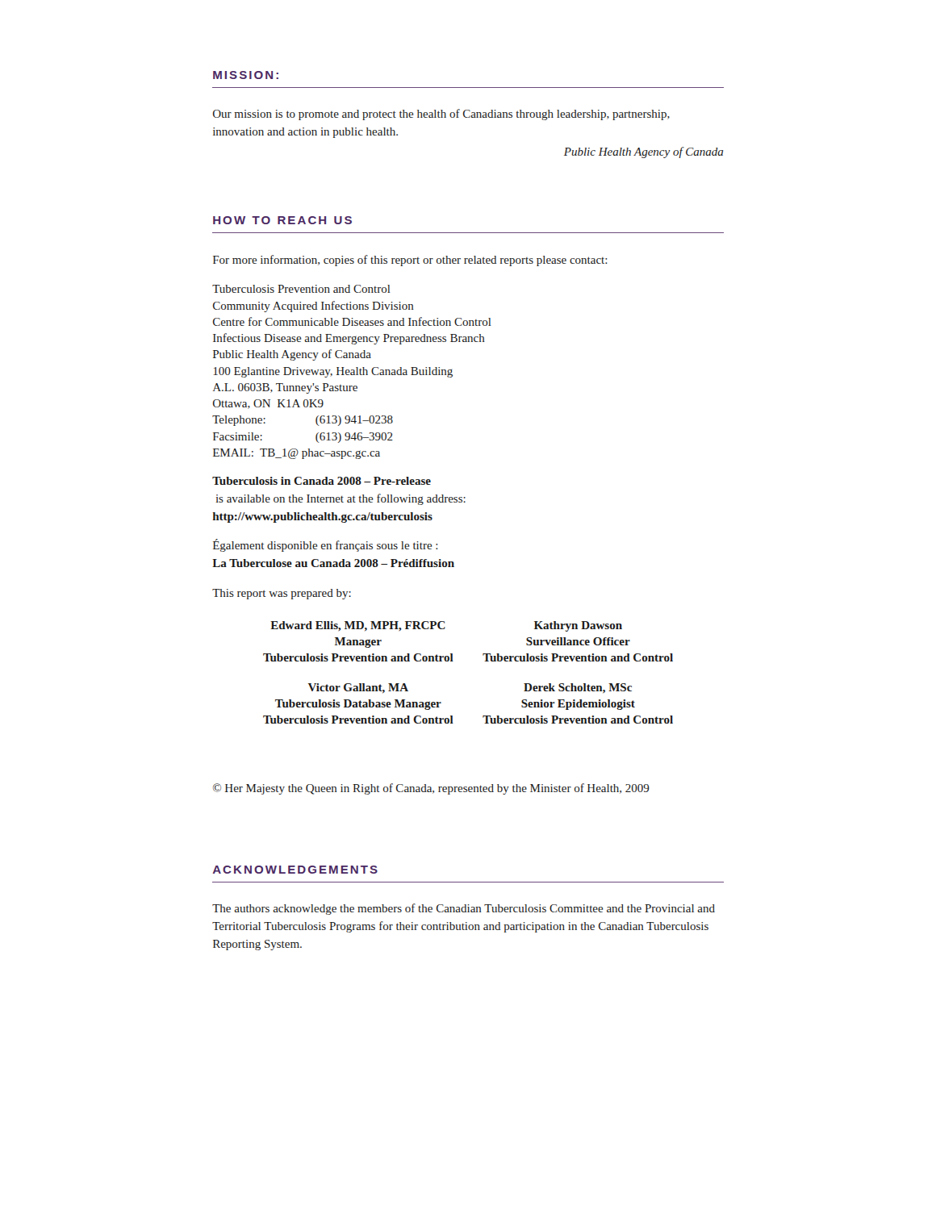Mission:
Our mission is to promote and protect the health of Canadians through leadership, partnership, innovation and action in public health.
Public Health Agency of Canada
How to reach us
For more information, copies of this report or other related reports please contact:
Tuberculosis Prevention and Control
Community Acquired Infections Division
Centre for Communicable Diseases and Infection Control
Infectious Disease and Emergency Preparedness Branch
Public Health Agency of Canada
100 Eglantine Driveway, Health Canada Building
A.L. 0603B, Tunney's Pasture
Ottawa, ON K1A 0K9
Telephone:(613) 941–0238 Facsimile:(613) 946–3902 EMAIL: TB_1@ phac–aspc.gc.ca
Tuberculosis in Canada 2008 – Pre-release
is available on the Internet at the following address:
http://www.publichealth.gc.ca/tuberculosis
Également disponible en français sous le titre :
La Tuberculose au Canada 2008 – Prédiffusion
This report was prepared by:
| Edward Ellis, MD, MPH, FRCPC Manager Tuberculosis Prevention and Control | Kathryn Dawson Surveillance Officer Tuberculosis Prevention and Control |
| Victor Gallant, MA Tuberculosis Database Manager Tuberculosis Prevention and Control | Derek Scholten, MSc Senior Epidemiologist Tuberculosis Prevention and Control |
© Her Majesty the Queen in Right of Canada, represented by the Minister of Health, 2009
Acknowledgements
The authors acknowledge the members of the Canadian Tuberculosis Committee and the Provincial and Territorial Tuberculosis Programs for their contribution and participation in the Canadian Tuberculosis Reporting System.